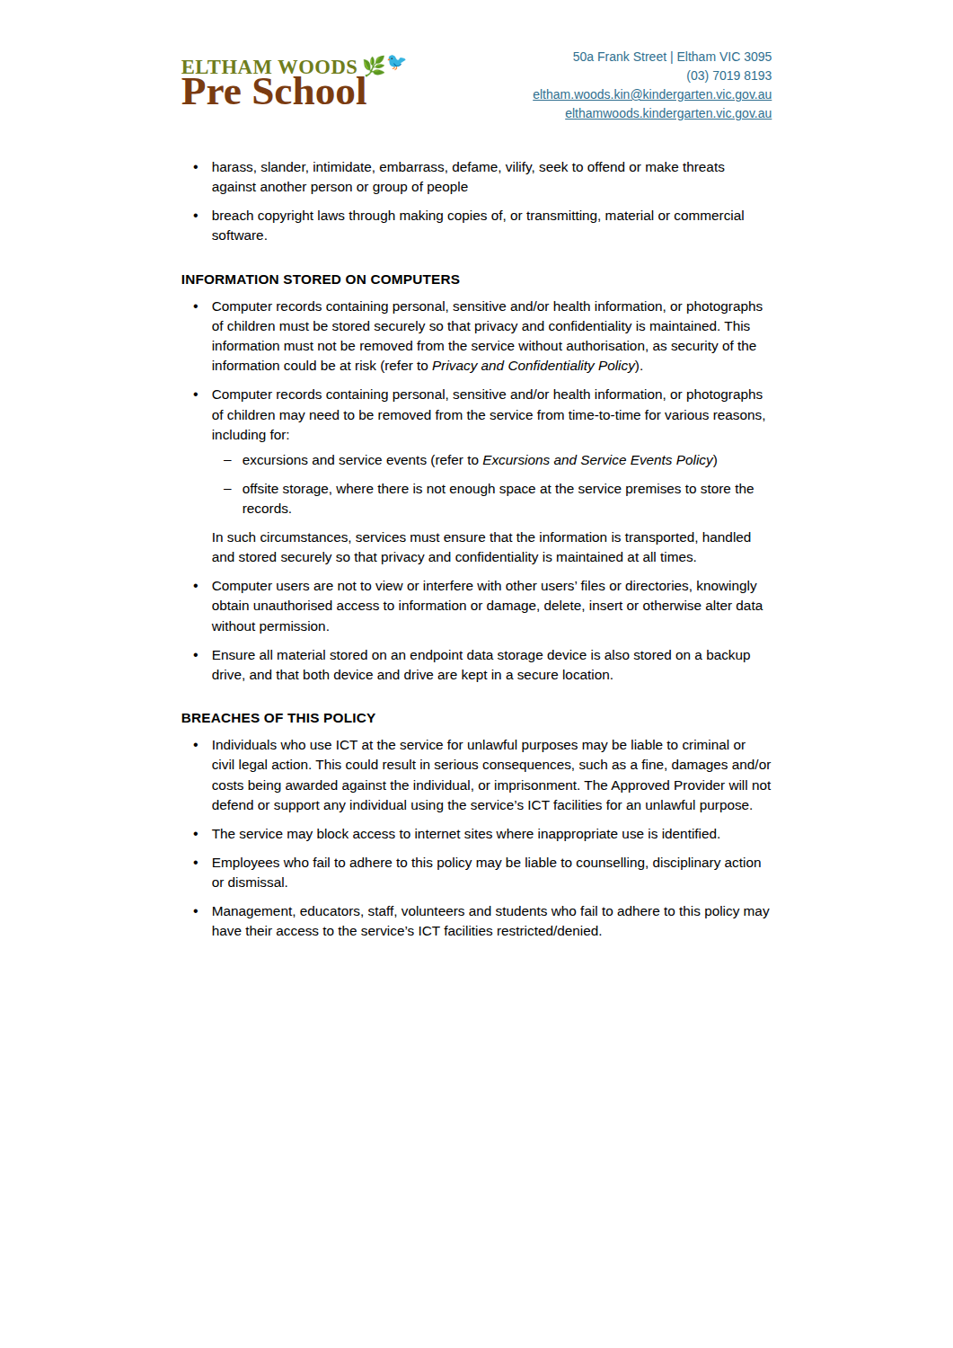ELTHAM WOODS 🌿🐦 Pre School
50a Frank Street | Eltham VIC 3095
(03) 7019 8193
eltham.woods.kin@kindergarten.vic.gov.au
elthamwoods.kindergarten.vic.gov.au
harass, slander, intimidate, embarrass, defame, vilify, seek to offend or make threats against another person or group of people
breach copyright laws through making copies of, or transmitting, material or commercial software.
INFORMATION STORED ON COMPUTERS
Computer records containing personal, sensitive and/or health information, or photographs of children must be stored securely so that privacy and confidentiality is maintained. This information must not be removed from the service without authorisation, as security of the information could be at risk (refer to Privacy and Confidentiality Policy).
Computer records containing personal, sensitive and/or health information, or photographs of children may need to be removed from the service from time-to-time for various reasons, including for:
excursions and service events (refer to Excursions and Service Events Policy)
offsite storage, where there is not enough space at the service premises to store the records.
In such circumstances, services must ensure that the information is transported, handled and stored securely so that privacy and confidentiality is maintained at all times.
Computer users are not to view or interfere with other users’ files or directories, knowingly obtain unauthorised access to information or damage, delete, insert or otherwise alter data without permission.
Ensure all material stored on an endpoint data storage device is also stored on a backup drive, and that both device and drive are kept in a secure location.
BREACHES OF THIS POLICY
Individuals who use ICT at the service for unlawful purposes may be liable to criminal or civil legal action. This could result in serious consequences, such as a fine, damages and/or costs being awarded against the individual, or imprisonment. The Approved Provider will not defend or support any individual using the service’s ICT facilities for an unlawful purpose.
The service may block access to internet sites where inappropriate use is identified.
Employees who fail to adhere to this policy may be liable to counselling, disciplinary action or dismissal.
Management, educators, staff, volunteers and students who fail to adhere to this policy may have their access to the service’s ICT facilities restricted/denied.